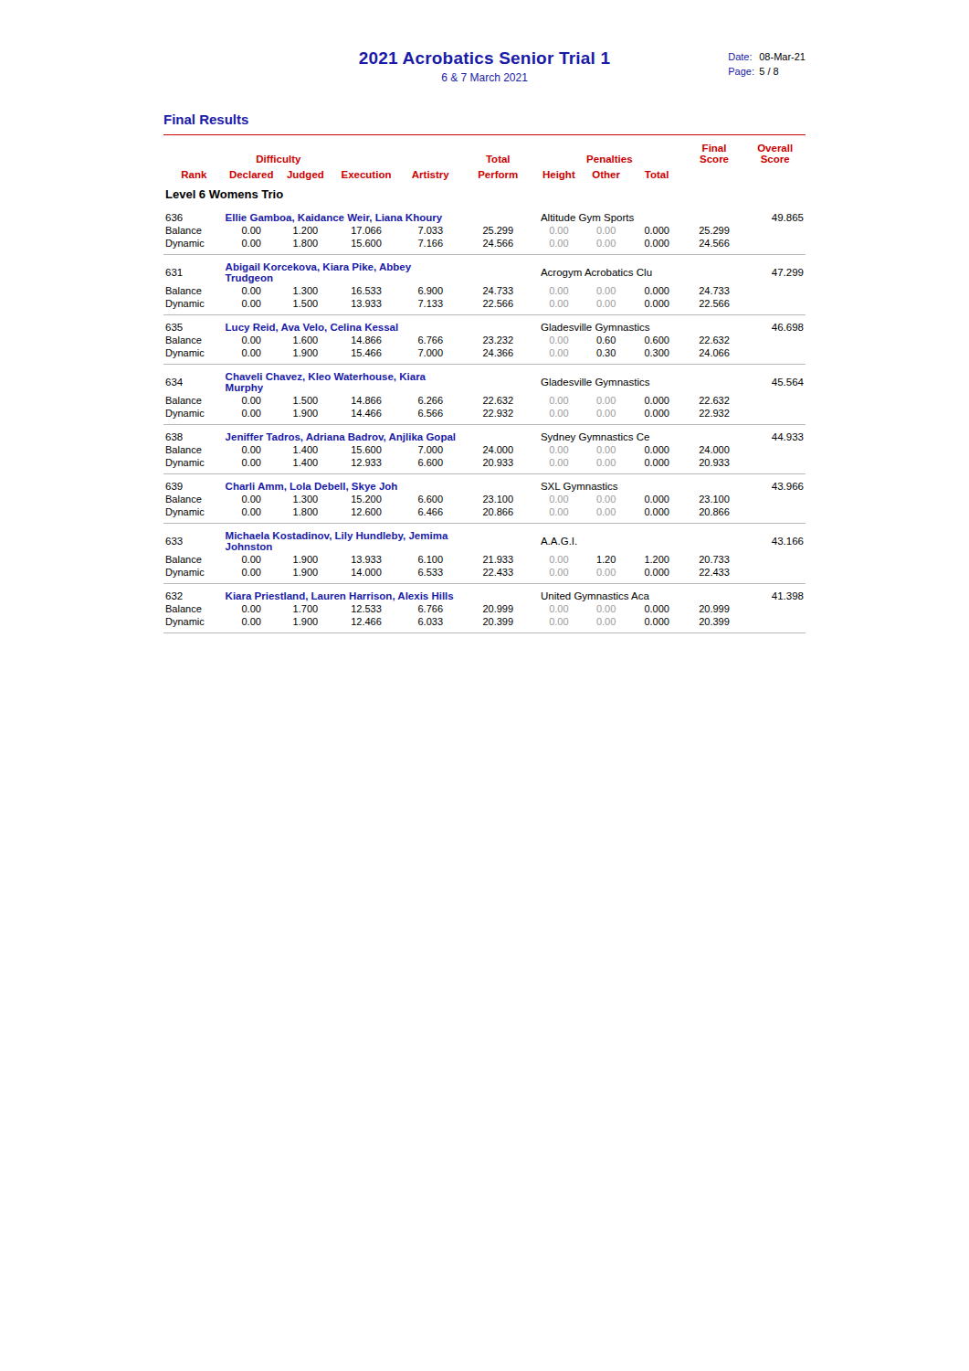Date: 08-Mar-21
Page: 5 / 8
2021 Acrobatics Senior Trial 1
6 & 7 March 2021
Final Results
| Rank | Difficulty | Execution | Artistry | Total | Penalties | Final Score | Overall Score |
| --- | --- | --- | --- | --- | --- | --- | --- |
| Declared | Judged | Perform | Height | Other | Total | | |
| Level 6 Womens Trio |
| 636 | Ellie Gamboa, Kaidance Weir, Liana Khoury | | Altitude Gym Sports | | 49.865 |
| Balance | 0.00 | 1.200 | 17.066 | 7.033 | 25.299 | 0.00 | 0.00 | 0.000 | 25.299 | |
| Dynamic | 0.00 | 1.800 | 15.600 | 7.166 | 24.566 | 0.00 | 0.00 | 0.000 | 24.566 | |
| 631 | Abigail Korcekova, Kiara Pike, Abbey Trudgeon | | Acrogym Acrobatics Clu | | 47.299 |
| Balance | 0.00 | 1.300 | 16.533 | 6.900 | 24.733 | 0.00 | 0.00 | 0.000 | 24.733 | |
| Dynamic | 0.00 | 1.500 | 13.933 | 7.133 | 22.566 | 0.00 | 0.00 | 0.000 | 22.566 | |
| 635 | Lucy Reid, Ava Velo, Celina Kessal | | Gladesville Gymnastics | | 46.698 |
| Balance | 0.00 | 1.600 | 14.866 | 6.766 | 23.232 | 0.00 | 0.60 | 0.600 | 22.632 | |
| Dynamic | 0.00 | 1.900 | 15.466 | 7.000 | 24.366 | 0.00 | 0.30 | 0.300 | 24.066 | |
| 634 | Chaveli Chavez, Kleo Waterhouse, Kiara Murphy | | Gladesville Gymnastics | | 45.564 |
| Balance | 0.00 | 1.500 | 14.866 | 6.266 | 22.632 | 0.00 | 0.00 | 0.000 | 22.632 | |
| Dynamic | 0.00 | 1.900 | 14.466 | 6.566 | 22.932 | 0.00 | 0.00 | 0.000 | 22.932 | |
| 638 | Jeniffer Tadros, Adriana Badrov, Anjlika Gopal | | Sydney Gymnastics Ce | | 44.933 |
| Balance | 0.00 | 1.400 | 15.600 | 7.000 | 24.000 | 0.00 | 0.00 | 0.000 | 24.000 | |
| Dynamic | 0.00 | 1.400 | 12.933 | 6.600 | 20.933 | 0.00 | 0.00 | 0.000 | 20.933 | |
| 639 | Charli Amm, Lola Debell, Skye Joh | | SXL Gymnastics | | 43.966 |
| Balance | 0.00 | 1.300 | 15.200 | 6.600 | 23.100 | 0.00 | 0.00 | 0.000 | 23.100 | |
| Dynamic | 0.00 | 1.800 | 12.600 | 6.466 | 20.866 | 0.00 | 0.00 | 0.000 | 20.866 | |
| 633 | Michaela Kostadinov, Lily Hundleby, Jemima Johnston | | A.A.G.I. | | 43.166 |
| Balance | 0.00 | 1.900 | 13.933 | 6.100 | 21.933 | 0.00 | 1.20 | 1.200 | 20.733 | |
| Dynamic | 0.00 | 1.900 | 14.000 | 6.533 | 22.433 | 0.00 | 0.00 | 0.000 | 22.433 | |
| 632 | Kiara Priestland, Lauren Harrison, Alexis Hills | | United Gymnastics Aca | | 41.398 |
| Balance | 0.00 | 1.700 | 12.533 | 6.766 | 20.999 | 0.00 | 0.00 | 0.000 | 20.999 | |
| Dynamic | 0.00 | 1.900 | 12.466 | 6.033 | 20.399 | 0.00 | 0.00 | 0.000 | 20.399 | |